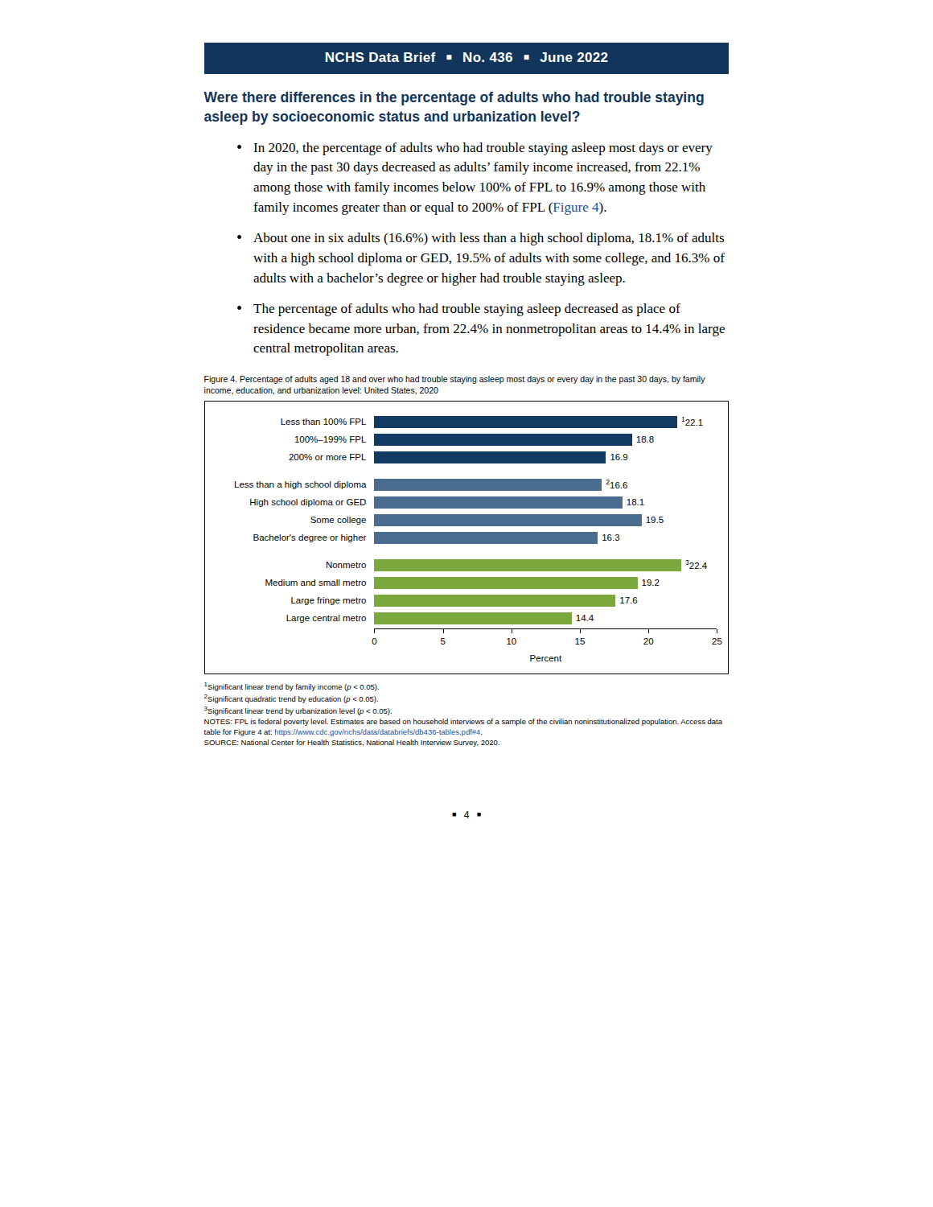NCHS Data Brief ■ No. 436 ■ June 2022
Were there differences in the percentage of adults who had trouble staying asleep by socioeconomic status and urbanization level?
In 2020, the percentage of adults who had trouble staying asleep most days or every day in the past 30 days decreased as adults’ family income increased, from 22.1% among those with family incomes below 100% of FPL to 16.9% among those with family incomes greater than or equal to 200% of FPL (Figure 4).
About one in six adults (16.6%) with less than a high school diploma, 18.1% of adults with a high school diploma or GED, 19.5% of adults with some college, and 16.3% of adults with a bachelor’s degree or higher had trouble staying asleep.
The percentage of adults who had trouble staying asleep decreased as place of residence became more urban, from 22.4% in nonmetropolitan areas to 14.4% in large central metropolitan areas.
Figure 4. Percentage of adults aged 18 and over who had trouble staying asleep most days or every day in the past 30 days, by family income, education, and urbanization level: United States, 2020
Less than 100% FPL
122.1
100%–199% FPL
18.8
200% or more FPL
16.9
Less than a high school diploma
216.6
High school diploma or GED
18.1
Some college
19.5
Bachelor's degree or higher
16.3
Nonmetro
322.4
Medium and small metro
19.2
Large fringe metro
17.6
Large central metro
14.4
0
5
10
15
20
25
Percent
1 Significant linear trend by family income (p < 0.05).
2 Significant quadratic trend by education (p < 0.05).
3 Significant linear trend by urbanization level (p < 0.05).
NOTES: FPL is federal poverty level. Estimates are based on household interviews of a sample of the civilian noninstitutionalized population. Access data table for Figure 4 at: https://www.cdc.gov/nchs/data/databriefs/db436-tables.pdf#4.
SOURCE: National Center for Health Statistics, National Health Interview Survey, 2020.
■ 4 ■